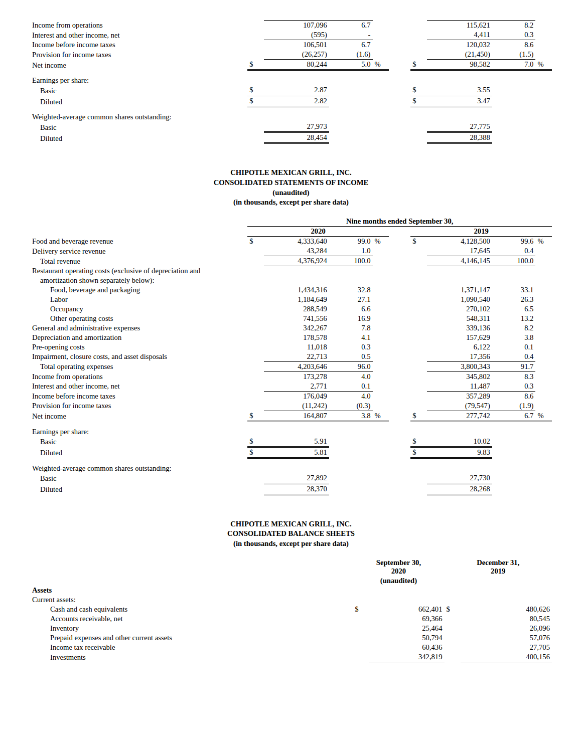| Income from operations | | 107,096 | 6.7 | | | | 115,621 | 8.2 | |
| Interest and other income, net | | (595) | - | | | | 4,411 | 0.3 | |
| Income before income taxes | | 106,501 | 6.7 | | | | 120,032 | 8.6 | |
| Provision for income taxes | | (26,257) | (1.6) | | | | (21,450) | (1.5) | |
| Net income | $ | 80,244 | 5.0 | % | | $ | 98,582 | 7.0 | % |
| Earnings per share: | |
| Basic | $ | 2.87 | | | | $ | 3.55 | | |
| Diluted | $ | 2.82 | | | | $ | 3.47 | | |
| Weighted-average common shares outstanding: | |
| Basic | | 27,973 | | | | | 27,775 | | |
| Diluted | | 28,454 | | | | | 28,388 | | |
CHIPOTLE MEXICAN GRILL, INC.
CONSOLIDATED STATEMENTS OF INCOME
(unaudited)
(in thousands, except per share data)
| | Nine months ended September 30, |
| | 2020 | | 2019 |
| Food and beverage revenue | $ | 4,333,640 | 99.0 | % | | $ | 4,128,500 | 99.6 | % |
| Delivery service revenue | | 43,284 | 1.0 | | | | 17,645 | 0.4 | |
| Total revenue | | 4,376,924 | 100.0 | | | | 4,146,145 | 100.0 | |
| Restaurant operating costs (exclusive of depreciation and | |
| amortization shown separately below): | |
| Food, beverage and packaging | | 1,434,316 | 32.8 | | | | 1,371,147 | 33.1 | |
| Labor | | 1,184,649 | 27.1 | | | | 1,090,540 | 26.3 | |
| Occupancy | | 288,549 | 6.6 | | | | 270,102 | 6.5 | |
| Other operating costs | | 741,556 | 16.9 | | | | 548,311 | 13.2 | |
| General and administrative expenses | | 342,267 | 7.8 | | | | 339,136 | 8.2 | |
| Depreciation and amortization | | 178,578 | 4.1 | | | | 157,629 | 3.8 | |
| Pre-opening costs | | 11,018 | 0.3 | | | | 6,122 | 0.1 | |
| Impairment, closure costs, and asset disposals | | 22,713 | 0.5 | | | | 17,356 | 0.4 | |
| Total operating expenses | | 4,203,646 | 96.0 | | | | 3,800,343 | 91.7 | |
| Income from operations | | 173,278 | 4.0 | | | | 345,802 | 8.3 | |
| Interest and other income, net | | 2,771 | 0.1 | | | | 11,487 | 0.3 | |
| Income before income taxes | | 176,049 | 4.0 | | | | 357,289 | 8.6 | |
| Provision for income taxes | | (11,242) | (0.3) | | | | (79,547) | (1.9) | |
| Net income | $ | 164,807 | 3.8 | % | | $ | 277,742 | 6.7 | % |
| Earnings per share: | |
| Basic | $ | 5.91 | | | | $ | 10.02 | | |
| Diluted | $ | 5.81 | | | | $ | 9.83 | | |
| Weighted-average common shares outstanding: | |
| Basic | | 27,892 | | | | | 27,730 | | |
| Diluted | | 28,370 | | | | | 28,268 | | |
CHIPOTLE MEXICAN GRILL, INC.
CONSOLIDATED BALANCE SHEETS
(in thousands, except per share data)
| | | September 30, 2020 | December 31, 2019 |
| | | (unaudited) | |
| Assets | |
| Current assets: | |
| Cash and cash equivalents | | $ | 662,401 | $ | 480,626 |
| Accounts receivable, net | | | 69,366 | | 80,545 |
| Inventory | | | 25,464 | | 26,096 |
| Prepaid expenses and other current assets | | | 50,794 | | 57,076 |
| Income tax receivable | | | 60,436 | | 27,705 |
| Investments | | | 342,819 | | 400,156 |